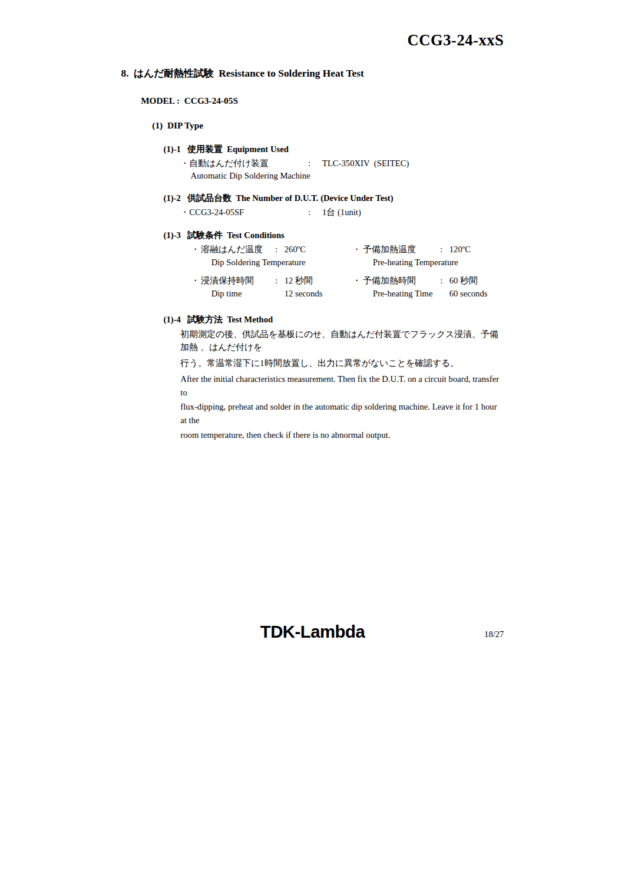CCG3-24-xxS
8. はんだ耐熱性試験 Resistance to Soldering Heat Test
MODEL : CCG3-24-05S
(1) DIP Type
(1)-1 使用装置 Equipment Used
・ 自動はんだ付け装置 : TLC-350XIV (SEITEC)
Automatic Dip Soldering Machine
(1)-2 供試品台数 The Number of D.U.T. (Device Under Test)
・ CCG3-24-05SF : 1台 (1unit)
(1)-3 試験条件 Test Conditions
| ・ | 溶融はんだ温度 | : | 260ºC | | ・ | 予備加熱温度 | : | 120ºC |
| | Dip Soldering Temperature | | | Pre-heating Temperature |
| ・ | 浸漬保持時間 | : | 12 秒間 | | ・ | 予備加熱時間 | : | 60 秒間 |
| | Dip time | | 12 seconds | | | Pre-heating Time | | 60 seconds |
(1)-4 試験方法 Test Method
初期測定の後、供試品を基板にのせ、自動はんだ付装置でフラックス浸漬、予備加熱 、はんだ付けを
行う。常温常湿下に1時間放置し、出力に異常がないことを確認する。
After the initial characteristics measurement. Then fix the D.U.T. on a circuit board, transfer to
flux-dipping, preheat and solder in the automatic dip soldering machine. Leave it for 1 hour at the
room temperature, then check if there is no abnormal output.
TDK-Lambda 18/27